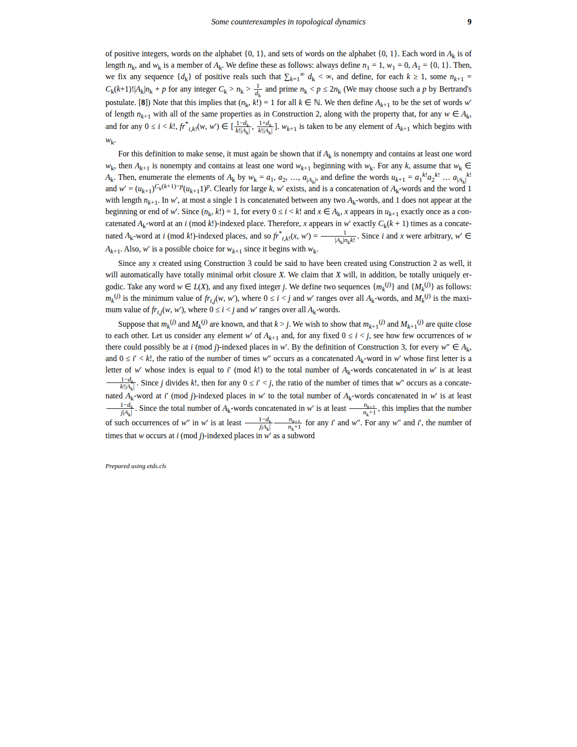Some counterexamples in topological dynamics 9
of positive integers, words on the alphabet {0, 1}, and sets of words on the alphabet {0, 1}. Each word in Ak is of length nk, and wk is a member of Ak. We define these as follows: always define n1 = 1, w1 = 0, A1 = {0, 1}. Then, we fix any sequence {dk} of positive reals such that ∑k=1∞ dk < ∞, and define, for each k ≥ 1, some nk+1 = Ck(k+1)!|Ak|nk + p for any integer Ck > nk > 1 dk and prime nk < p ≤ 2nk (We may choose such a p by Bertrand's postulate. [8]) Note that this implies that (nk, k!) = 1 for all k ∈ ℕ. We then define Ak+1 to be the set of words w′ of length nk+1 with all of the same properties as in Construction 2, along with the property that, for any w ∈ Ak, and for any 0 ≤ i < k!, fr*i,k!(w, w′) ∈ [1−dk k!|Ak|, 1+dk k!|Ak|]. wk+1 is taken to be any element of Ak+1 which begins with wk.
For this definition to make sense, it must again be shown that if Ak is nonempty and contains at least one word wk, then Ak+1 is nonempty and contains at least one word wk+1 beginning with wk. For any k, assume that wk ∈ Ak. Then, enumerate the elements of Ak by wk = a1, a2, …, a|Ak|, and define the words uk+1 = a1k!a2k! … a|Ak|k! and w′ = (uk+1)Ck(k+1)−p(uk+11)p. Clearly for large k, w′ exists, and is a concatenation of Ak-words and the word 1 with length nk+1. In w′, at most a single 1 is concatenated between any two Ak-words, and 1 does not appear at the beginning or end of w′. Since (nk, k!) = 1, for every 0 ≤ i < k! and x ∈ Ak, x appears in uk+1 exactly once as a concatenated Ak-word at an i (mod k!)-indexed place. Therefore, x appears in w′ exactly Ck(k + 1) times as a concatenated Ak-word at i (mod k!)-indexed places, and so fr*i,k!(x, w′) = 1|Ak|nkk!. Since i and x were arbitrary, w′ ∈ Ak+1. Also, w′ is a possible choice for wk+1 since it begins with wk.
Since any x created using Construction 3 could be said to have been created using Construction 2 as well, it will automatically have totally minimal orbit closure X. We claim that X will, in addition, be totally uniquely ergodic. Take any word w ∈ L(X), and any fixed integer j. We define two sequences {mk(j)} and {Mk(j)} as follows: mk(j) is the minimum value of fri,j(w, w′), where 0 ≤ i < j and w′ ranges over all Ak-words, and Mk(j) is the maximum value of fri,j(w, w′), where 0 ≤ i < j and w′ ranges over all Ak-words.
Suppose that mk(j) and Mk(j) are known, and that k > j. We wish to show that mk+1(j) and Mk+1(j) are quite close to each other. Let us consider any element w′ of Ak+1 and, for any fixed 0 ≤ i < j, see how few occurrences of w there could possibly be at i (mod j)-indexed places in w′. By the definition of Construction 3, for every w″ ∈ Ak, and 0 ≤ i′ < k!, the ratio of the number of times w″ occurs as a concatenated Ak-word in w′ whose first letter is a letter of w′ whose index is equal to i′ (mod k!) to the total number of Ak-words concatenated in w′ is at least 1−dk k!|Ak|. Since j divides k!, then for any 0 ≤ i′ < j, the ratio of the number of times that w″ occurs as a concatenated Ak-word at i′ (mod j)-indexed places in w′ to the total number of Ak-words concatenated in w′ is at least 1−dk j|Ak|. Since the total number of Ak-words concatenated in w′ is at least nk+1 nk+1, this implies that the number of such occurrences of w″ in w′ is at least 1−dk j|Ak|nk+1 nk+1 for any i′ and w″. For any w″ and i′, the number of times that w occurs at i (mod j)-indexed places in w′ as a subword
Prepared using etds.cls